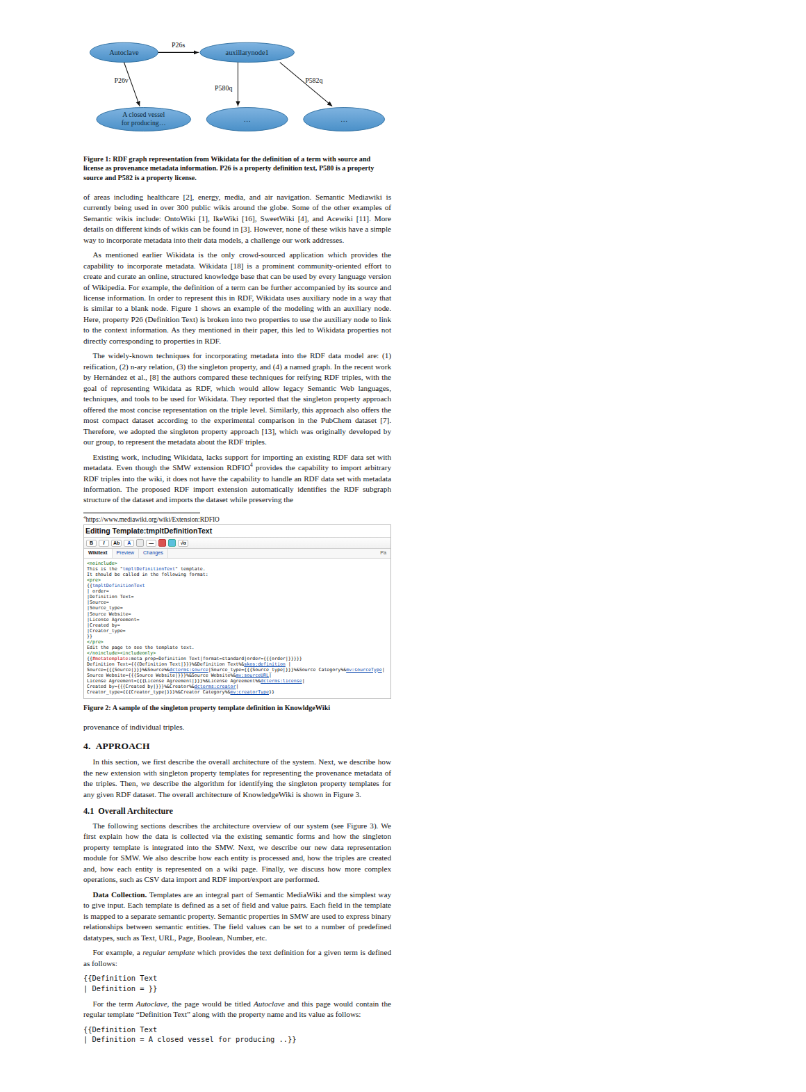Autoclave auxillarynode1 P26s A closed vessel for producing… … … P26v P580q P582q
Figure 1: RDF graph representation from Wikidata for the definition of a term with source and license as provenance metadata information. P26 is a property definition text, P580 is a property source and P582 is a property license.
of areas including healthcare [2], energy, media, and air navigation. Semantic Mediawiki is currently being used in over 300 public wikis around the globe. Some of the other examples of Semantic wikis include: OntoWiki [1], IkeWiki [16], SweetWiki [4], and Acewiki [11]. More details on different kinds of wikis can be found in [3]. However, none of these wikis have a simple way to incorporate metadata into their data models, a challenge our work addresses.
As mentioned earlier Wikidata is the only crowd-sourced application which provides the capability to incorporate metadata. Wikidata [18] is a prominent community-oriented effort to create and curate an online, structured knowledge base that can be used by every language version of Wikipedia. For example, the definition of a term can be further accompanied by its source and license information. In order to represent this in RDF, Wikidata uses auxiliary node in a way that is similar to a blank node. Figure 1 shows an example of the modeling with an auxiliary node. Here, property P26 (Definition Text) is broken into two properties to use the auxiliary node to link to the context information. As they mentioned in their paper, this led to Wikidata properties not directly corresponding to properties in RDF.
The widely-known techniques for incorporating metadata into the RDF data model are: (1) reification, (2) n-ary relation, (3) the singleton property, and (4) a named graph. In the recent work by Hernández et al., [8] the authors compared these techniques for reifying RDF triples, with the goal of representing Wikidata as RDF, which would allow legacy Semantic Web languages, techniques, and tools to be used for Wikidata. They reported that the singleton property approach offered the most concise representation on the triple level. Similarly, this approach also offers the most compact dataset according to the experimental comparison in the PubChem dataset [7]. Therefore, we adopted the singleton property approach [13], which was originally developed by our group, to represent the metadata about the RDF triples.
Existing work, including Wikidata, lacks support for importing an existing RDF data set with metadata. Even though the SMW extension RDFIO4 provides the capability to import arbitrary RDF triples into the wiki, it does not have the capability to handle an RDF data set with metadata information. The proposed RDF import extension automatically identifies the RDF subgraph structure of the dataset and imports the dataset while preserving the
4https://www.mediawiki.org/wiki/Extension:RDFIO
Editing Template:tmpltDefinitionText
B I Ab A — √α
Wikitext Preview Changes Pa
<noinclude> This is the "tmpltDefinitionText" template. It should be called in the following format: <pre> {{tmpltDefinitionText | order= |Definition Text= |Source= |Source_type= |Source Website= |License Agreement= |Created by= |Creator_type= }} </pre> Edit the page to see the template text. </noinclude><includeonly> {{#metatemplate:meta prop=Definition Text|format=standard|order={{{order|}}}}} Definition Text={{{Definition Text|}}}%&Definition Text%&skos:definition | Source={{{Source|}}}%&Source%&dcterms:source|Source_type={{{Source_type|}}}%&Source Category%&mv:sourceType| Source Website={{{Source Website|}}}%&Source Website%&mv:sourceURL| License Agreement={{{License Agreement|}}}%&License Agreement%&dcterms:license| Created by={{{Created by|}}}%&Creator%&dcterms:creator| Creator_type={{{Creator_type|}}}%&Creator Category%&mv:creatorType}}
Figure 2: A sample of the singleton property template definition in KnowldgeWiki
provenance of individual triples.
4. APPROACH
In this section, we first describe the overall architecture of the system. Next, we describe how the new extension with singleton property templates for representing the provenance metadata of the triples. Then, we describe the algorithm for identifying the singleton property templates for any given RDF dataset. The overall architecture of KnowledgeWiki is shown in Figure 3.
4.1 Overall Architecture
The following sections describes the architecture overview of our system (see Figure 3). We first explain how the data is collected via the existing semantic forms and how the singleton property template is integrated into the SMW. Next, we describe our new data representation module for SMW. We also describe how each entity is processed and, how the triples are created and, how each entity is represented on a wiki page. Finally, we discuss how more complex operations, such as CSV data import and RDF import/export are performed.
Data Collection. Templates are an integral part of Semantic MediaWiki and the simplest way to give input. Each template is defined as a set of field and value pairs. Each field in the template is mapped to a separate semantic property. Semantic properties in SMW are used to express binary relationships between semantic entities. The field values can be set to a number of predefined datatypes, such as Text, URL, Page, Boolean, Number, etc.
For example, a regular template which provides the text definition for a given term is defined as follows:
{{Definition Text | Definition = }}
For the term Autoclave, the page would be titled Autoclave and this page would contain the regular template “Definition Text” along with the property name and its value as follows:
{{Definition Text | Definition = A closed vessel for producing ..}}